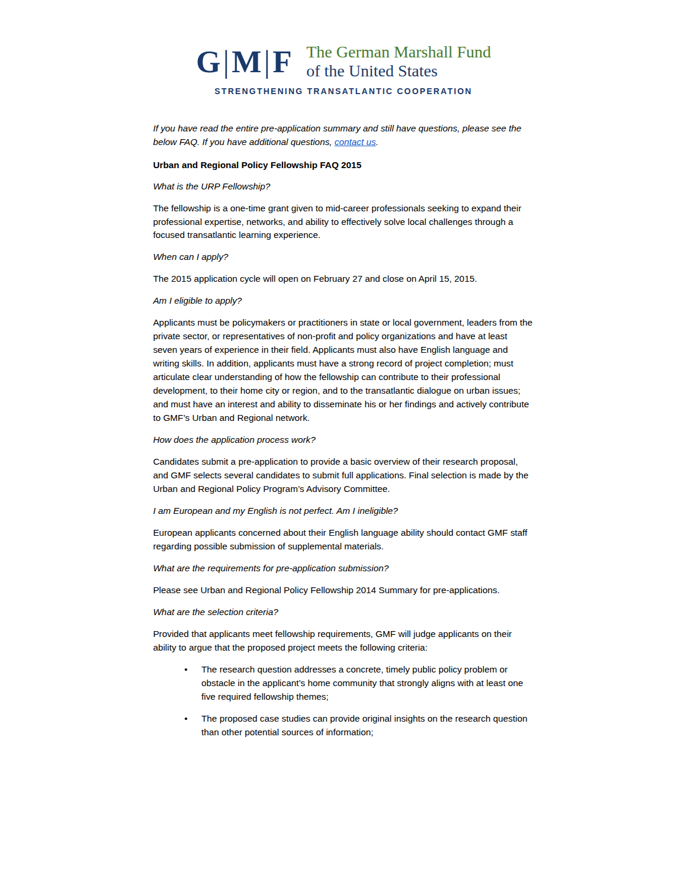G|M|F The German Marshall Fund
of the United States
STRENGTHENING TRANSATLANTIC COOPERATION
If you have read the entire pre-application summary and still have questions, please see the below FAQ. If you have additional questions, contact us.
Urban and Regional Policy Fellowship FAQ 2015
What is the URP Fellowship?
The fellowship is a one-time grant given to mid-career professionals seeking to expand their professional expertise, networks, and ability to effectively solve local challenges through a focused transatlantic learning experience.
When can I apply?
The 2015 application cycle will open on February 27 and close on April 15, 2015.
Am I eligible to apply?
Applicants must be policymakers or practitioners in state or local government, leaders from the private sector, or representatives of non-profit and policy organizations and have at least seven years of experience in their field. Applicants must also have English language and writing skills. In addition, applicants must have a strong record of project completion; must articulate clear understanding of how the fellowship can contribute to their professional development, to their home city or region, and to the transatlantic dialogue on urban issues; and must have an interest and ability to disseminate his or her findings and actively contribute to GMF’s Urban and Regional network.
How does the application process work?
Candidates submit a pre-application to provide a basic overview of their research proposal, and GMF selects several candidates to submit full applications. Final selection is made by the Urban and Regional Policy Program’s Advisory Committee.
I am European and my English is not perfect. Am I ineligible?
European applicants concerned about their English language ability should contact GMF staff regarding possible submission of supplemental materials.
What are the requirements for pre-application submission?
Please see Urban and Regional Policy Fellowship 2014 Summary for pre-applications.
What are the selection criteria?
Provided that applicants meet fellowship requirements, GMF will judge applicants on their ability to argue that the proposed project meets the following criteria:
The research question addresses a concrete, timely public policy problem or obstacle in the applicant’s home community that strongly aligns with at least one five required fellowship themes;
The proposed case studies can provide original insights on the research question than other potential sources of information;